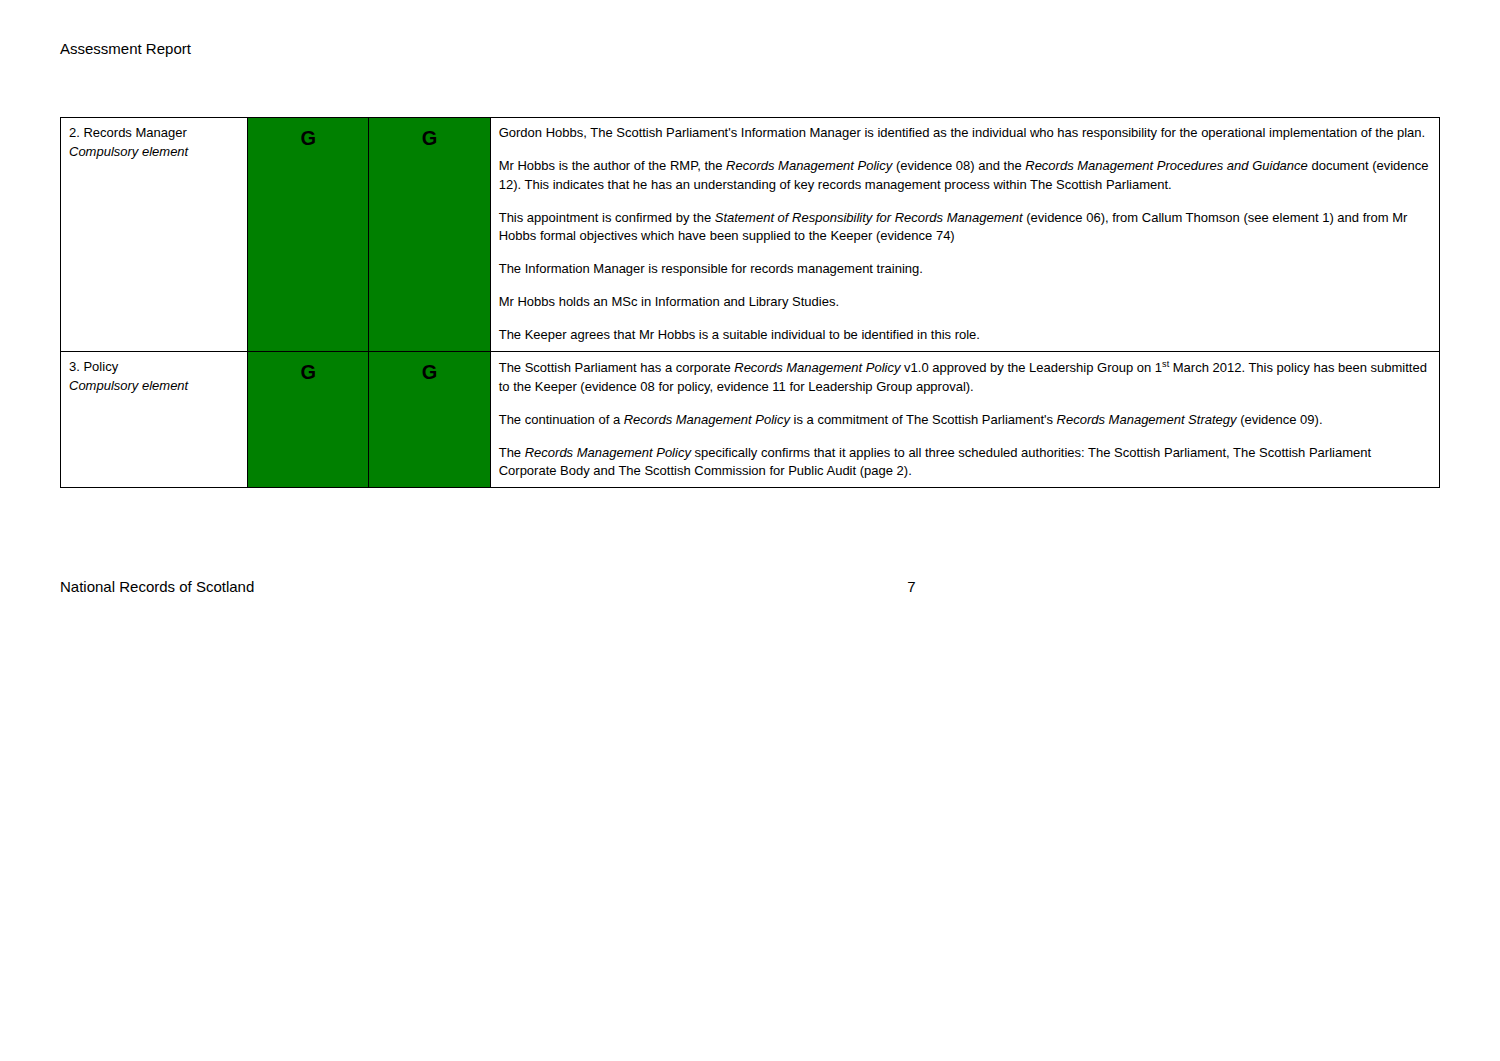Assessment Report
| 2. Records Manager Compulsory element | G | G | Gordon Hobbs, The Scottish Parliament's Information Manager is identified as the individual who has responsibility for the operational implementation of the plan. Mr Hobbs is the author of the RMP, the Records Management Policy (evidence 08) and the Records Management Procedures and Guidance document (evidence 12). This indicates that he has an understanding of key records management process within The Scottish Parliament. This appointment is confirmed by the Statement of Responsibility for Records Management (evidence 06), from Callum Thomson (see element 1) and from Mr Hobbs formal objectives which have been supplied to the Keeper (evidence 74) The Information Manager is responsible for records management training. Mr Hobbs holds an MSc in Information and Library Studies. The Keeper agrees that Mr Hobbs is a suitable individual to be identified in this role. |
| 3. Policy Compulsory element | G | G | The Scottish Parliament has a corporate Records Management Policy v1.0 approved by the Leadership Group on 1 st March 2012. This policy has been submitted to the Keeper (evidence 08 for policy, evidence 11 for Leadership Group approval). The continuation of a Records Management Policy is a commitment of The Scottish Parliament's Records Management Strategy (evidence 09). The Records Management Policy specifically confirms that it applies to all three scheduled authorities: The Scottish Parliament, The Scottish Parliament Corporate Body and The Scottish Commission for Public Audit (page 2). |
National Records of Scotland 7